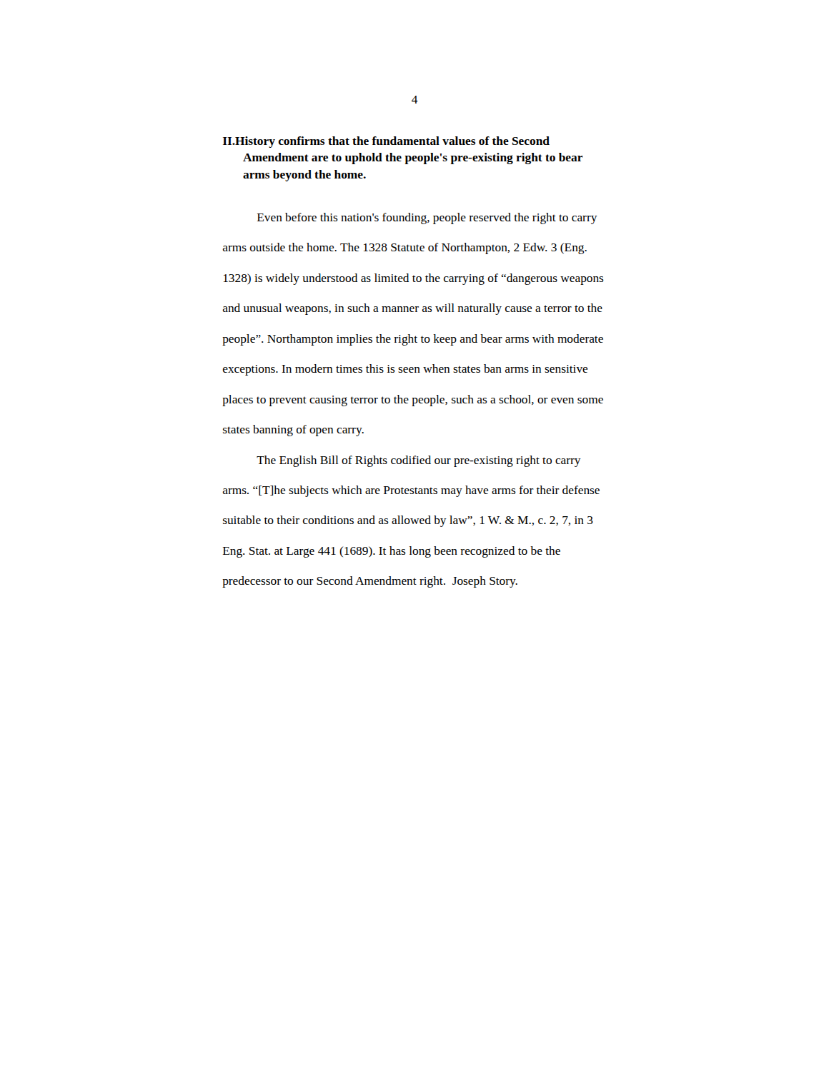4
II.History confirms that the fundamental values of the Second Amendment are to uphold the people's pre-existing right to bear arms beyond the home.
Even before this nation's founding, people reserved the right to carry arms outside the home. The 1328 Statute of Northampton, 2 Edw. 3 (Eng. 1328) is widely understood as limited to the carrying of “dangerous weapons and unusual weapons, in such a manner as will naturally cause a terror to the people”. Northampton implies the right to keep and bear arms with moderate exceptions. In modern times this is seen when states ban arms in sensitive places to prevent causing terror to the people, such as a school, or even some states banning of open carry.
The English Bill of Rights codified our pre-existing right to carry arms. “[T]he subjects which are Protestants may have arms for their defense suitable to their conditions and as allowed by law”, 1 W. & M., c. 2, 7, in 3 Eng. Stat. at Large 441 (1689). It has long been recognized to be the predecessor to our Second Amendment right. Joseph Story.